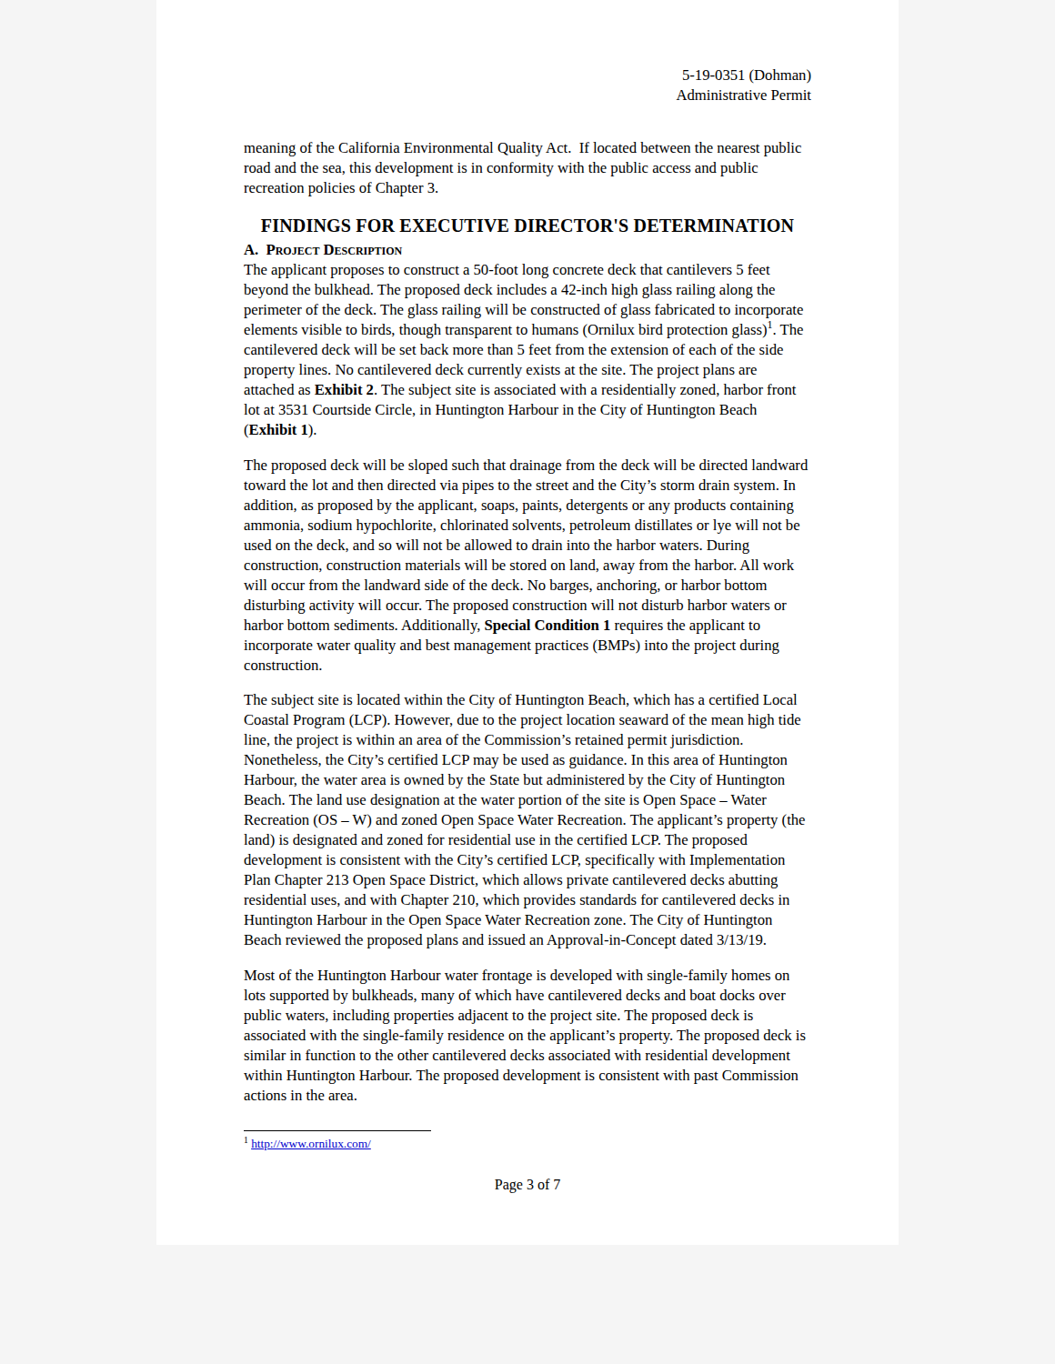5-19-0351 (Dohman)
Administrative Permit
meaning of the California Environmental Quality Act. If located between the nearest public road and the sea, this development is in conformity with the public access and public recreation policies of Chapter 3.
FINDINGS FOR EXECUTIVE DIRECTOR'S DETERMINATION
A. Project Description
The applicant proposes to construct a 50-foot long concrete deck that cantilevers 5 feet beyond the bulkhead. The proposed deck includes a 42-inch high glass railing along the perimeter of the deck. The glass railing will be constructed of glass fabricated to incorporate elements visible to birds, though transparent to humans (Ornilux bird protection glass)1. The cantilevered deck will be set back more than 5 feet from the extension of each of the side property lines. No cantilevered deck currently exists at the site. The project plans are attached as Exhibit 2. The subject site is associated with a residentially zoned, harbor front lot at 3531 Courtside Circle, in Huntington Harbour in the City of Huntington Beach (Exhibit 1).
The proposed deck will be sloped such that drainage from the deck will be directed landward toward the lot and then directed via pipes to the street and the City’s storm drain system. In addition, as proposed by the applicant, soaps, paints, detergents or any products containing ammonia, sodium hypochlorite, chlorinated solvents, petroleum distillates or lye will not be used on the deck, and so will not be allowed to drain into the harbor waters. During construction, construction materials will be stored on land, away from the harbor. All work will occur from the landward side of the deck. No barges, anchoring, or harbor bottom disturbing activity will occur. The proposed construction will not disturb harbor waters or harbor bottom sediments. Additionally, Special Condition 1 requires the applicant to incorporate water quality and best management practices (BMPs) into the project during construction.
The subject site is located within the City of Huntington Beach, which has a certified Local Coastal Program (LCP). However, due to the project location seaward of the mean high tide line, the project is within an area of the Commission’s retained permit jurisdiction. Nonetheless, the City’s certified LCP may be used as guidance. In this area of Huntington Harbour, the water area is owned by the State but administered by the City of Huntington Beach. The land use designation at the water portion of the site is Open Space – Water Recreation (OS – W) and zoned Open Space Water Recreation. The applicant’s property (the land) is designated and zoned for residential use in the certified LCP. The proposed development is consistent with the City’s certified LCP, specifically with Implementation Plan Chapter 213 Open Space District, which allows private cantilevered decks abutting residential uses, and with Chapter 210, which provides standards for cantilevered decks in Huntington Harbour in the Open Space Water Recreation zone. The City of Huntington Beach reviewed the proposed plans and issued an Approval-in-Concept dated 3/13/19.
Most of the Huntington Harbour water frontage is developed with single-family homes on lots supported by bulkheads, many of which have cantilevered decks and boat docks over public waters, including properties adjacent to the project site. The proposed deck is associated with the single-family residence on the applicant’s property. The proposed deck is similar in function to the other cantilevered decks associated with residential development within Huntington Harbour. The proposed development is consistent with past Commission actions in the area.
1 http://www.ornilux.com/
Page 3 of 7